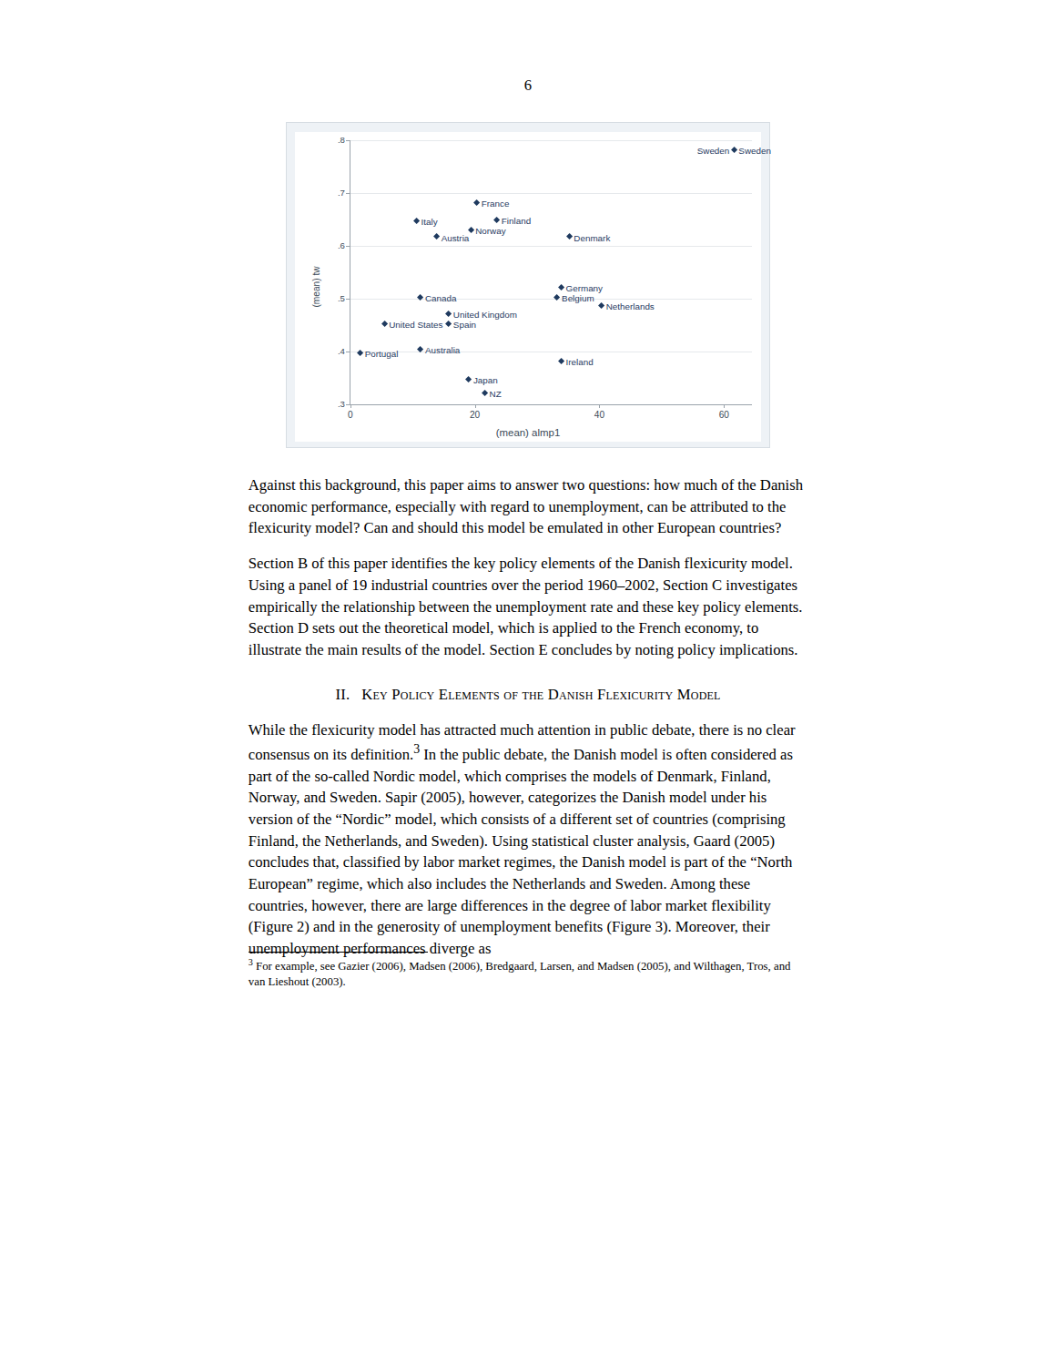6
.8
.7
.6
.5
.4
.3
0
20
40
60
Sweden
Sweden
France
Italy
Austria
Norway
Finland
Denmark
Germany
Belgium
Canada
United Kingdom
Spain
United States
Netherlands
Portugal
Australia
Ireland
Japan
NZ
(mean) tw
(mean) almp1
Against this background, this paper aims to answer two questions: how much of the Danish economic performance, especially with regard to unemployment, can be attributed to the flexicurity model? Can and should this model be emulated in other European countries?
Section B of this paper identifies the key policy elements of the Danish flexicurity model. Using a panel of 19 industrial countries over the period 1960–2002, Section C investigates empirically the relationship between the unemployment rate and these key policy elements. Section D sets out the theoretical model, which is applied to the French economy, to illustrate the main results of the model. Section E concludes by noting policy implications.
II. Key Policy Elements of the Danish Flexicurity Model
While the flexicurity model has attracted much attention in public debate, there is no clear consensus on its definition.3 In the public debate, the Danish model is often considered as part of the so-called Nordic model, which comprises the models of Denmark, Finland, Norway, and Sweden. Sapir (2005), however, categorizes the Danish model under his version of the “Nordic” model, which consists of a different set of countries (comprising Finland, the Netherlands, and Sweden). Using statistical cluster analysis, Gaard (2005) concludes that, classified by labor market regimes, the Danish model is part of the “North European” regime, which also includes the Netherlands and Sweden. Among these countries, however, there are large differences in the degree of labor market flexibility (Figure 2) and in the generosity of unemployment benefits (Figure 3). Moreover, their unemployment performances diverge as
3 For example, see Gazier (2006), Madsen (2006), Bredgaard, Larsen, and Madsen (2005), and Wilthagen, Tros, and van Lieshout (2003).